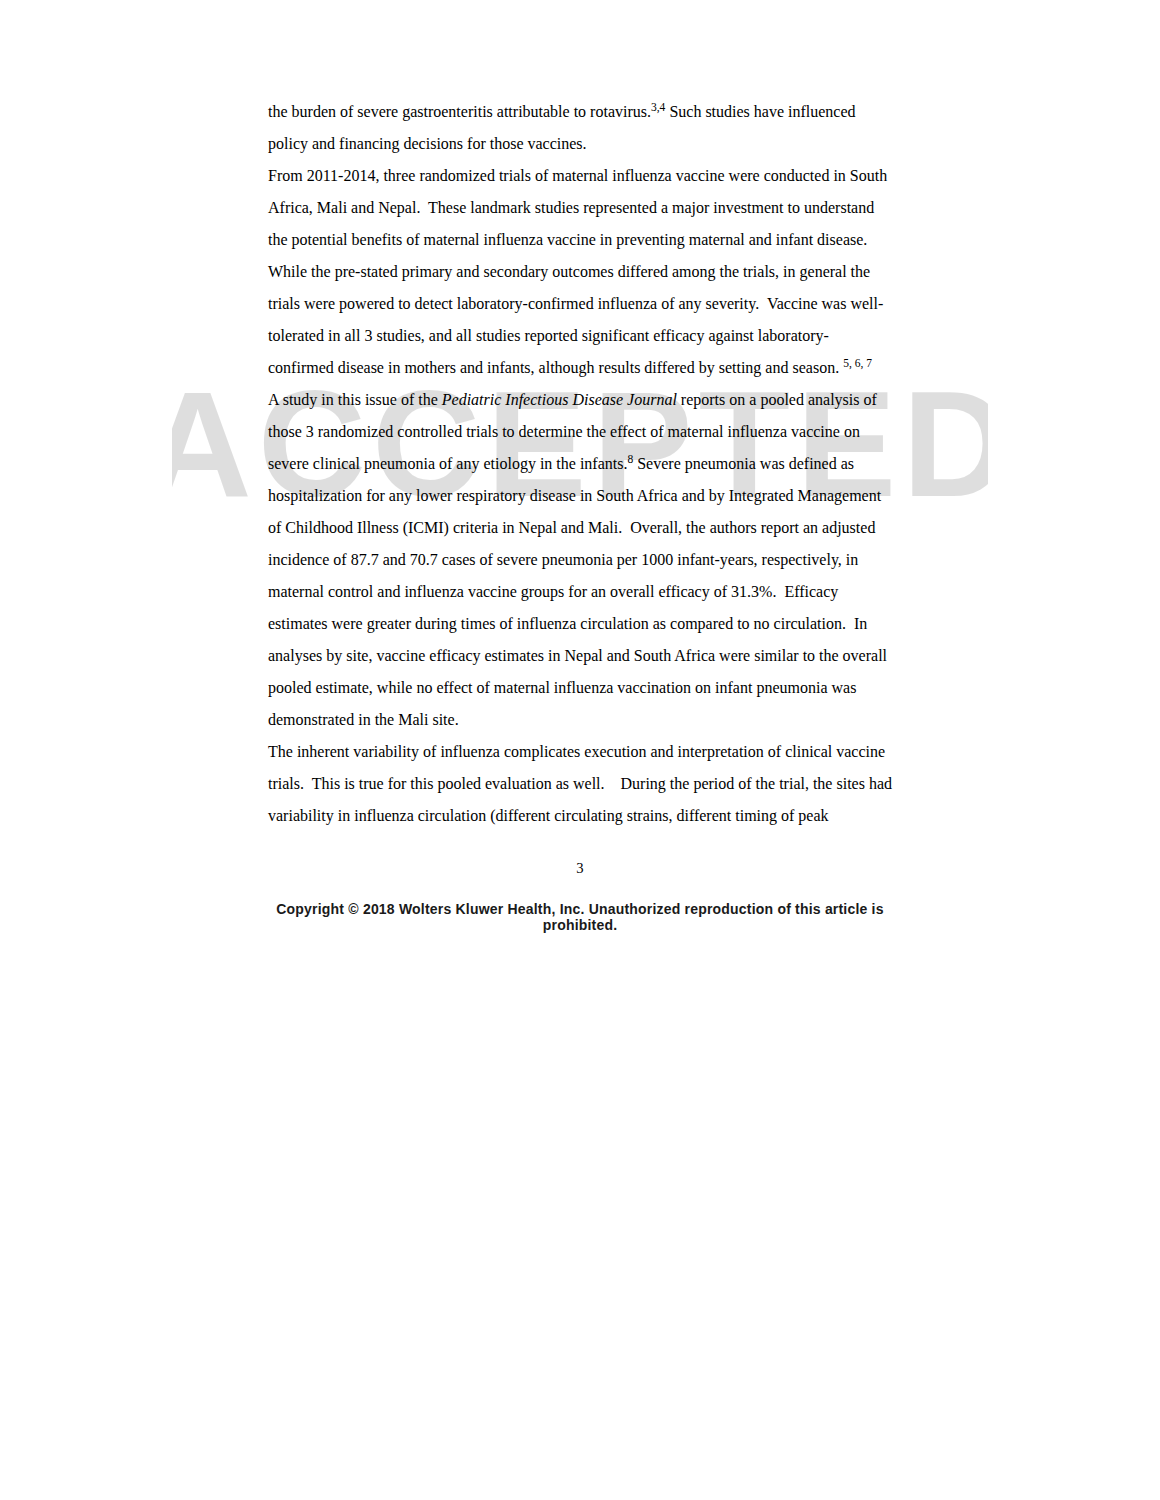ACCEPTED
the burden of severe gastroenteritis attributable to rotavirus.3,4 Such studies have influenced policy and financing decisions for those vaccines.
From 2011-2014, three randomized trials of maternal influenza vaccine were conducted in South Africa, Mali and Nepal. These landmark studies represented a major investment to understand the potential benefits of maternal influenza vaccine in preventing maternal and infant disease. While the pre-stated primary and secondary outcomes differed among the trials, in general the trials were powered to detect laboratory-confirmed influenza of any severity. Vaccine was well-tolerated in all 3 studies, and all studies reported significant efficacy against laboratory-confirmed disease in mothers and infants, although results differed by setting and season. 5, 6, 7
A study in this issue of the Pediatric Infectious Disease Journal reports on a pooled analysis of those 3 randomized controlled trials to determine the effect of maternal influenza vaccine on severe clinical pneumonia of any etiology in the infants.8 Severe pneumonia was defined as hospitalization for any lower respiratory disease in South Africa and by Integrated Management of Childhood Illness (ICMI) criteria in Nepal and Mali. Overall, the authors report an adjusted incidence of 87.7 and 70.7 cases of severe pneumonia per 1000 infant-years, respectively, in maternal control and influenza vaccine groups for an overall efficacy of 31.3%. Efficacy estimates were greater during times of influenza circulation as compared to no circulation. In analyses by site, vaccine efficacy estimates in Nepal and South Africa were similar to the overall pooled estimate, while no effect of maternal influenza vaccination on infant pneumonia was demonstrated in the Mali site.
The inherent variability of influenza complicates execution and interpretation of clinical vaccine trials. This is true for this pooled evaluation as well. During the period of the trial, the sites had variability in influenza circulation (different circulating strains, different timing of peak
3
Copyright © 2018 Wolters Kluwer Health, Inc. Unauthorized reproduction of this article is prohibited.